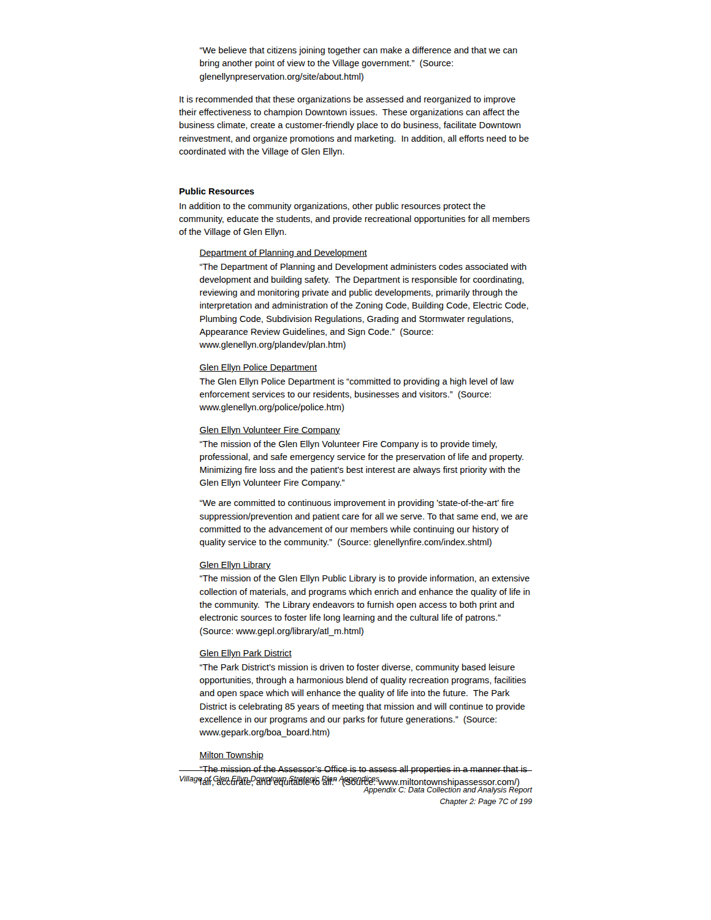“We believe that citizens joining together can make a difference and that we can bring another point of view to the Village government.” (Source: glenellynpreservation.org/site/about.html)
It is recommended that these organizations be assessed and reorganized to improve their effectiveness to champion Downtown issues. These organizations can affect the business climate, create a customer-friendly place to do business, facilitate Downtown reinvestment, and organize promotions and marketing. In addition, all efforts need to be coordinated with the Village of Glen Ellyn.
Public Resources
In addition to the community organizations, other public resources protect the community, educate the students, and provide recreational opportunities for all members of the Village of Glen Ellyn.
Department of Planning and Development
“The Department of Planning and Development administers codes associated with development and building safety. The Department is responsible for coordinating, reviewing and monitoring private and public developments, primarily through the interpretation and administration of the Zoning Code, Building Code, Electric Code, Plumbing Code, Subdivision Regulations, Grading and Stormwater regulations, Appearance Review Guidelines, and Sign Code.” (Source: www.glenellyn.org/plandev/plan.htm)
Glen Ellyn Police Department
The Glen Ellyn Police Department is “committed to providing a high level of law enforcement services to our residents, businesses and visitors.” (Source: www.glenellyn.org/police/police.htm)
Glen Ellyn Volunteer Fire Company
“The mission of the Glen Ellyn Volunteer Fire Company is to provide timely, professional, and safe emergency service for the preservation of life and property. Minimizing fire loss and the patient's best interest are always first priority with the Glen Ellyn Volunteer Fire Company.”
“We are committed to continuous improvement in providing 'state-of-the-art' fire suppression/prevention and patient care for all we serve. To that same end, we are committed to the advancement of our members while continuing our history of quality service to the community.” (Source: glenellynfire.com/index.shtml)
Glen Ellyn Library
“The mission of the Glen Ellyn Public Library is to provide information, an extensive collection of materials, and programs which enrich and enhance the quality of life in the community. The Library endeavors to furnish open access to both print and electronic sources to foster life long learning and the cultural life of patrons.” (Source: www.gepl.org/library/atl_m.html)
Glen Ellyn Park District
“The Park District’s mission is driven to foster diverse, community based leisure opportunities, through a harmonious blend of quality recreation programs, facilities and open space which will enhance the quality of life into the future. The Park District is celebrating 85 years of meeting that mission and will continue to provide excellence in our programs and our parks for future generations.” (Source: www.gepark.org/boa_board.htm)
Milton Township
“The mission of the Assessor’s Office is to assess all properties in a manner that is fair, accurate, and equitable to all.” (Source: www.miltontownshipassessor.com/)
Village of Glen Ellyn Downtown Strategic Plan Appendices Appendix C: Data Collection and Analysis Report
Chapter 2: Page 7C of 199